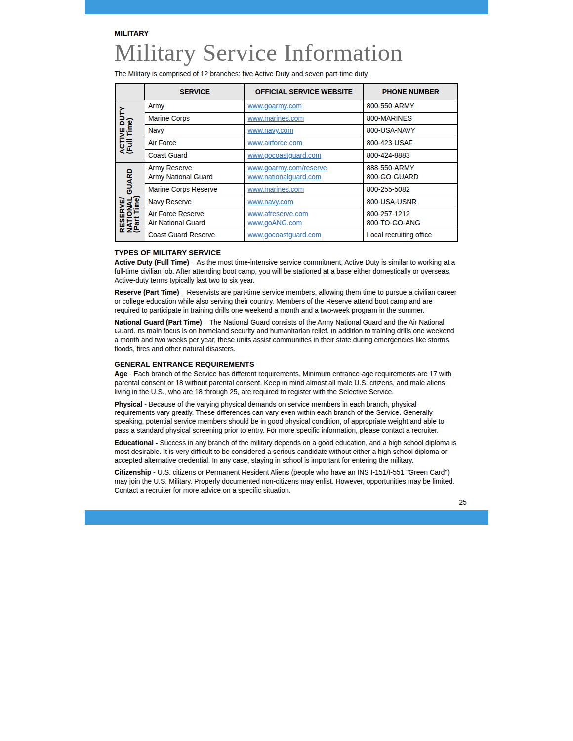MILITARY
Military Service Information
The Military is comprised of 12 branches: five Active Duty and seven part-time duty.
| | SERVICE | OFFICIAL SERVICE WEBSITE | PHONE NUMBER |
| --- | --- | --- | --- |
| ACTIVE DUTY (Full Time) | Army | www.goarmy.com | 800-550-ARMY |
| Marine Corps | www.marines.com | 800-MARINES |
| Navy | www.navy.com | 800-USA-NAVY |
| Air Force | www.airforce.com | 800-423-USAF |
| Coast Guard | www.gocoastguard.com | 800-424-8883 |
| RESERVE/ NATIONAL GUARD (Part Time) | Army Reserve Army National Guard | www.goarmy.com/reserve www.nationalguard.com | 888-550-ARMY 800-GO-GUARD |
| Marine Corps Reserve | www.marines.com | 800-255-5082 |
| Navy Reserve | www.navy.com | 800-USA-USNR |
| Air Force Reserve Air National Guard | www.afreserve.com www.goANG.com | 800-257-1212 800-TO-GO-ANG |
| Coast Guard Reserve | www.gocoastguard.com | Local recruiting office |
TYPES OF MILITARY SERVICE
Active Duty (Full Time) – As the most time-intensive service commitment, Active Duty is similar to working at a full-time civilian job. After attending boot camp, you will be stationed at a base either domestically or overseas. Active-duty terms typically last two to six year.
Reserve (Part Time) – Reservists are part-time service members, allowing them time to pursue a civilian career or college education while also serving their country. Members of the Reserve attend boot camp and are required to participate in training drills one weekend a month and a two-week program in the summer.
National Guard (Part Time) – The National Guard consists of the Army National Guard and the Air National Guard. Its main focus is on homeland security and humanitarian relief. In addition to training drills one weekend a month and two weeks per year, these units assist communities in their state during emergencies like storms, floods, fires and other natural disasters.
GENERAL ENTRANCE REQUIREMENTS
Age - Each branch of the Service has different requirements. Minimum entrance-age requirements are 17 with parental consent or 18 without parental consent. Keep in mind almost all male U.S. citizens, and male aliens living in the U.S., who are 18 through 25, are required to register with the Selective Service.
Physical - Because of the varying physical demands on service members in each branch, physical requirements vary greatly. These differences can vary even within each branch of the Service. Generally speaking, potential service members should be in good physical condition, of appropriate weight and able to pass a standard physical screening prior to entry. For more specific information, please contact a recruiter.
Educational - Success in any branch of the military depends on a good education, and a high school diploma is most desirable. It is very difficult to be considered a serious candidate without either a high school diploma or accepted alternative credential. In any case, staying in school is important for entering the military.
Citizenship - U.S. citizens or Permanent Resident Aliens (people who have an INS I-151/I-551 "Green Card") may join the U.S. Military. Properly documented non-citizens may enlist. However, opportunities may be limited. Contact a recruiter for more advice on a specific situation.
25